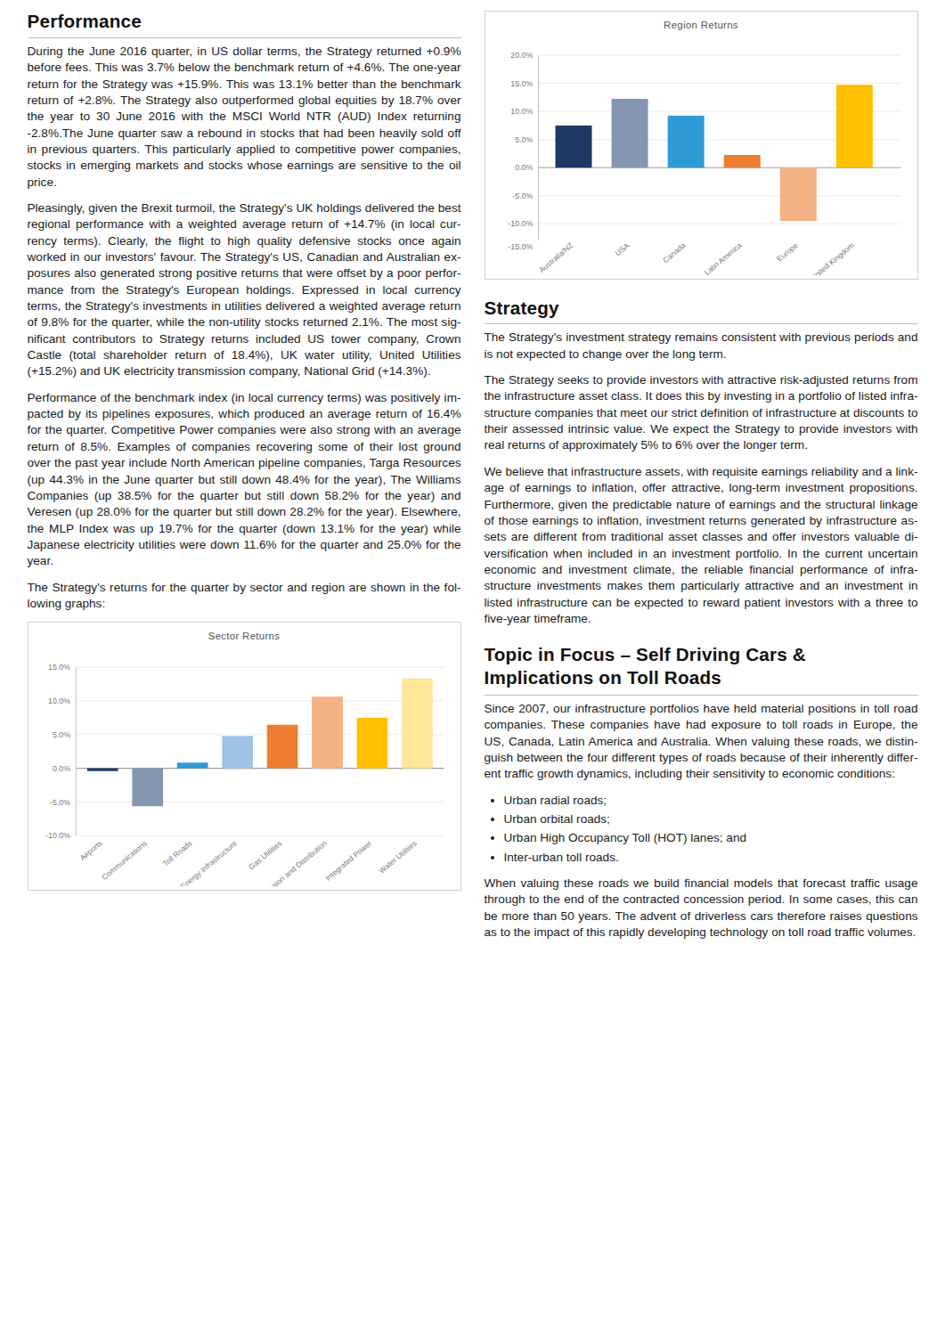Performance
During the June 2016 quarter, in US dollar terms, the Strategy returned +0.9% before fees. This was 3.7% below the benchmark return of +4.6%. The one-year return for the Strategy was +15.9%. This was 13.1% better than the benchmark return of +2.8%. The Strategy also outperformed global equities by 18.7% over the year to 30 June 2016 with the MSCI World NTR (AUD) Index returning -2.8%.The June quarter saw a rebound in stocks that had been heavily sold off in previous quarters. This particularly applied to competitive power companies, stocks in emerging markets and stocks whose earnings are sensitive to the oil price.
Pleasingly, given the Brexit turmoil, the Strategy's UK holdings delivered the best regional performance with a weighted average return of +14.7% (in local currency terms). Clearly, the flight to high quality defensive stocks once again worked in our investors' favour. The Strategy's US, Canadian and Australian exposures also generated strong positive returns that were offset by a poor performance from the Strategy's European holdings. Expressed in local currency terms, the Strategy's investments in utilities delivered a weighted average return of 9.8% for the quarter, while the non-utility stocks returned 2.1%. The most significant contributors to Strategy returns included US tower company, Crown Castle (total shareholder return of 18.4%), UK water utility, United Utilities (+15.2%) and UK electricity transmission company, National Grid (+14.3%).
Performance of the benchmark index (in local currency terms) was positively impacted by its pipelines exposures, which produced an average return of 16.4% for the quarter. Competitive Power companies were also strong with an average return of 8.5%. Examples of companies recovering some of their lost ground over the past year include North American pipeline companies, Targa Resources (up 44.3% in the June quarter but still down 48.4% for the year), The Williams Companies (up 38.5% for the quarter but still down 58.2% for the year) and Veresen (up 28.0% for the quarter but still down 28.2% for the year). Elsewhere, the MLP Index was up 19.7% for the quarter (down 13.1% for the year) while Japanese electricity utilities were down 11.6% for the quarter and 25.0% for the year.
The Strategy's returns for the quarter by sector and region are shown in the following graphs:
Sector Returns
15.0% 10.0% 5.0% 0.0% -5.0% -10.0% Airports Communications Toll Roads Energy Infrastructure Gas Utilities Transmission and Distribution Integrated Power Water Utilities
Region Returns
20.0% 15.0% 10.0% 5.0% 0.0% -5.0% -10.0% -15.0% Australia/NZ USA Canada Latin America Europe United Kingdom
Strategy
The Strategy's investment strategy remains consistent with previous periods and is not expected to change over the long term.
The Strategy seeks to provide investors with attractive risk-adjusted returns from the infrastructure asset class. It does this by investing in a portfolio of listed infrastructure companies that meet our strict definition of infrastructure at discounts to their assessed intrinsic value. We expect the Strategy to provide investors with real returns of approximately 5% to 6% over the longer term.
We believe that infrastructure assets, with requisite earnings reliability and a linkage of earnings to inflation, offer attractive, long-term investment propositions. Furthermore, given the predictable nature of earnings and the structural linkage of those earnings to inflation, investment returns generated by infrastructure assets are different from traditional asset classes and offer investors valuable diversification when included in an investment portfolio. In the current uncertain economic and investment climate, the reliable financial performance of infrastructure investments makes them particularly attractive and an investment in listed infrastructure can be expected to reward patient investors with a three to five-year timeframe.
Topic in Focus – Self Driving Cars & Implications on Toll Roads
Since 2007, our infrastructure portfolios have held material positions in toll road companies. These companies have had exposure to toll roads in Europe, the US, Canada, Latin America and Australia. When valuing these roads, we distinguish between the four different types of roads because of their inherently different traffic growth dynamics, including their sensitivity to economic conditions:
Urban radial roads;
Urban orbital roads;
Urban High Occupancy Toll (HOT) lanes; and
Inter-urban toll roads.
When valuing these roads we build financial models that forecast traffic usage through to the end of the contracted concession period. In some cases, this can be more than 50 years. The advent of driverless cars therefore raises questions as to the impact of this rapidly developing technology on toll road traffic volumes.